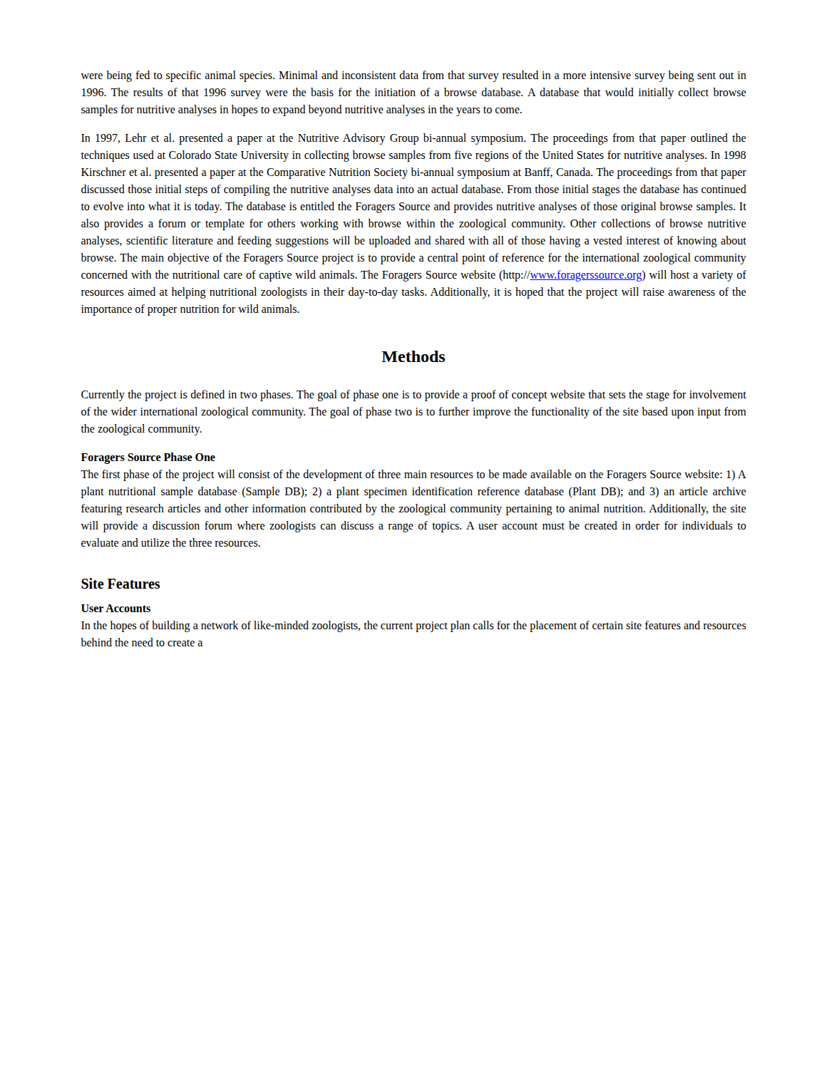were being fed to specific animal species. Minimal and inconsistent data from that survey resulted in a more intensive survey being sent out in 1996. The results of that 1996 survey were the basis for the initiation of a browse database. A database that would initially collect browse samples for nutritive analyses in hopes to expand beyond nutritive analyses in the years to come.
In 1997, Lehr et al. presented a paper at the Nutritive Advisory Group bi-annual symposium. The proceedings from that paper outlined the techniques used at Colorado State University in collecting browse samples from five regions of the United States for nutritive analyses. In 1998 Kirschner et al. presented a paper at the Comparative Nutrition Society bi-annual symposium at Banff, Canada. The proceedings from that paper discussed those initial steps of compiling the nutritive analyses data into an actual database. From those initial stages the database has continued to evolve into what it is today. The database is entitled the Foragers Source and provides nutritive analyses of those original browse samples. It also provides a forum or template for others working with browse within the zoological community. Other collections of browse nutritive analyses, scientific literature and feeding suggestions will be uploaded and shared with all of those having a vested interest of knowing about browse. The main objective of the Foragers Source project is to provide a central point of reference for the international zoological community concerned with the nutritional care of captive wild animals. The Foragers Source website (http://www.foragerssource.org) will host a variety of resources aimed at helping nutritional zoologists in their day-to-day tasks. Additionally, it is hoped that the project will raise awareness of the importance of proper nutrition for wild animals.
Methods
Currently the project is defined in two phases. The goal of phase one is to provide a proof of concept website that sets the stage for involvement of the wider international zoological community. The goal of phase two is to further improve the functionality of the site based upon input from the zoological community.
Foragers Source Phase One
The first phase of the project will consist of the development of three main resources to be made available on the Foragers Source website: 1) A plant nutritional sample database (Sample DB); 2) a plant specimen identification reference database (Plant DB); and 3) an article archive featuring research articles and other information contributed by the zoological community pertaining to animal nutrition. Additionally, the site will provide a discussion forum where zoologists can discuss a range of topics. A user account must be created in order for individuals to evaluate and utilize the three resources.
Site Features
User Accounts
In the hopes of building a network of like-minded zoologists, the current project plan calls for the placement of certain site features and resources behind the need to create a